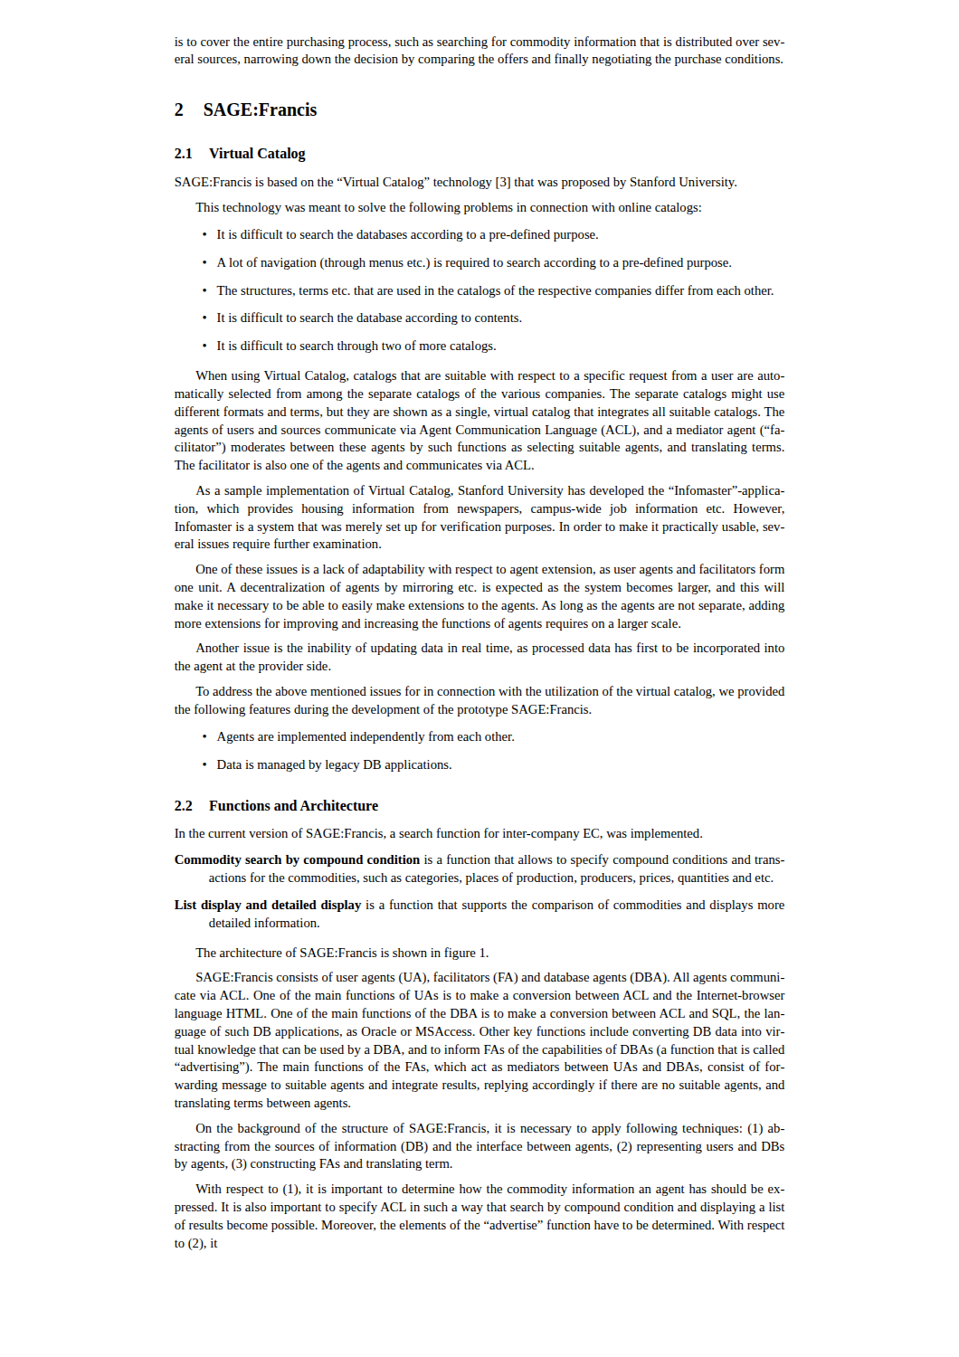is to cover the entire purchasing process, such as searching for commodity information that is distributed over several sources, narrowing down the decision by comparing the offers and finally negotiating the purchase conditions.
2 SAGE:Francis
2.1 Virtual Catalog
SAGE:Francis is based on the “Virtual Catalog” technology [3] that was proposed by Stanford University.
This technology was meant to solve the following problems in connection with online catalogs:
It is difficult to search the databases according to a pre-defined purpose.
A lot of navigation (through menus etc.) is required to search according to a pre-defined purpose.
The structures, terms etc. that are used in the catalogs of the respective companies differ from each other.
It is difficult to search the database according to contents.
It is difficult to search through two of more catalogs.
When using Virtual Catalog, catalogs that are suitable with respect to a specific request from a user are automatically selected from among the separate catalogs of the various companies. The separate catalogs might use different formats and terms, but they are shown as a single, virtual catalog that integrates all suitable catalogs. The agents of users and sources communicate via Agent Communication Language (ACL), and a mediator agent (“facilitator”) moderates between these agents by such functions as selecting suitable agents, and translating terms. The facilitator is also one of the agents and communicates via ACL.
As a sample implementation of Virtual Catalog, Stanford University has developed the “Infomaster”-application, which provides housing information from newspapers, campus-wide job information etc. However, Infomaster is a system that was merely set up for verification purposes. In order to make it practically usable, several issues require further examination.
One of these issues is a lack of adaptability with respect to agent extension, as user agents and facilitators form one unit. A decentralization of agents by mirroring etc. is expected as the system becomes larger, and this will make it necessary to be able to easily make extensions to the agents. As long as the agents are not separate, adding more extensions for improving and increasing the functions of agents requires on a larger scale.
Another issue is the inability of updating data in real time, as processed data has first to be incorporated into the agent at the provider side.
To address the above mentioned issues for in connection with the utilization of the virtual catalog, we provided the following features during the development of the prototype SAGE:Francis.
Agents are implemented independently from each other.
Data is managed by legacy DB applications.
2.2 Functions and Architecture
In the current version of SAGE:Francis, a search function for inter-company EC, was implemented.
Commodity search by compound condition
is a function that allows to specify compound conditions and transactions for the commodities, such as categories, places of production, producers, prices, quantities and etc.
List display and detailed display
is a function that supports the comparison of commodities and displays more detailed information.
The architecture of SAGE:Francis is shown in figure 1.
SAGE:Francis consists of user agents (UA), facilitators (FA) and database agents (DBA). All agents communicate via ACL. One of the main functions of UAs is to make a conversion between ACL and the Internet-browser language HTML. One of the main functions of the DBA is to make a conversion between ACL and SQL, the language of such DB applications, as Oracle or MSAccess. Other key functions include converting DB data into virtual knowledge that can be used by a DBA, and to inform FAs of the capabilities of DBAs (a function that is called “advertising”). The main functions of the FAs, which act as mediators between UAs and DBAs, consist of forwarding message to suitable agents and integrate results, replying accordingly if there are no suitable agents, and translating terms between agents.
On the background of the structure of SAGE:Francis, it is necessary to apply following techniques: (1) abstracting from the sources of information (DB) and the interface between agents, (2) representing users and DBs by agents, (3) constructing FAs and translating term.
With respect to (1), it is important to determine how the commodity information an agent has should be expressed. It is also important to specify ACL in such a way that search by compound condition and displaying a list of results become possible. Moreover, the elements of the “advertise” function have to be determined. With respect to (2), it